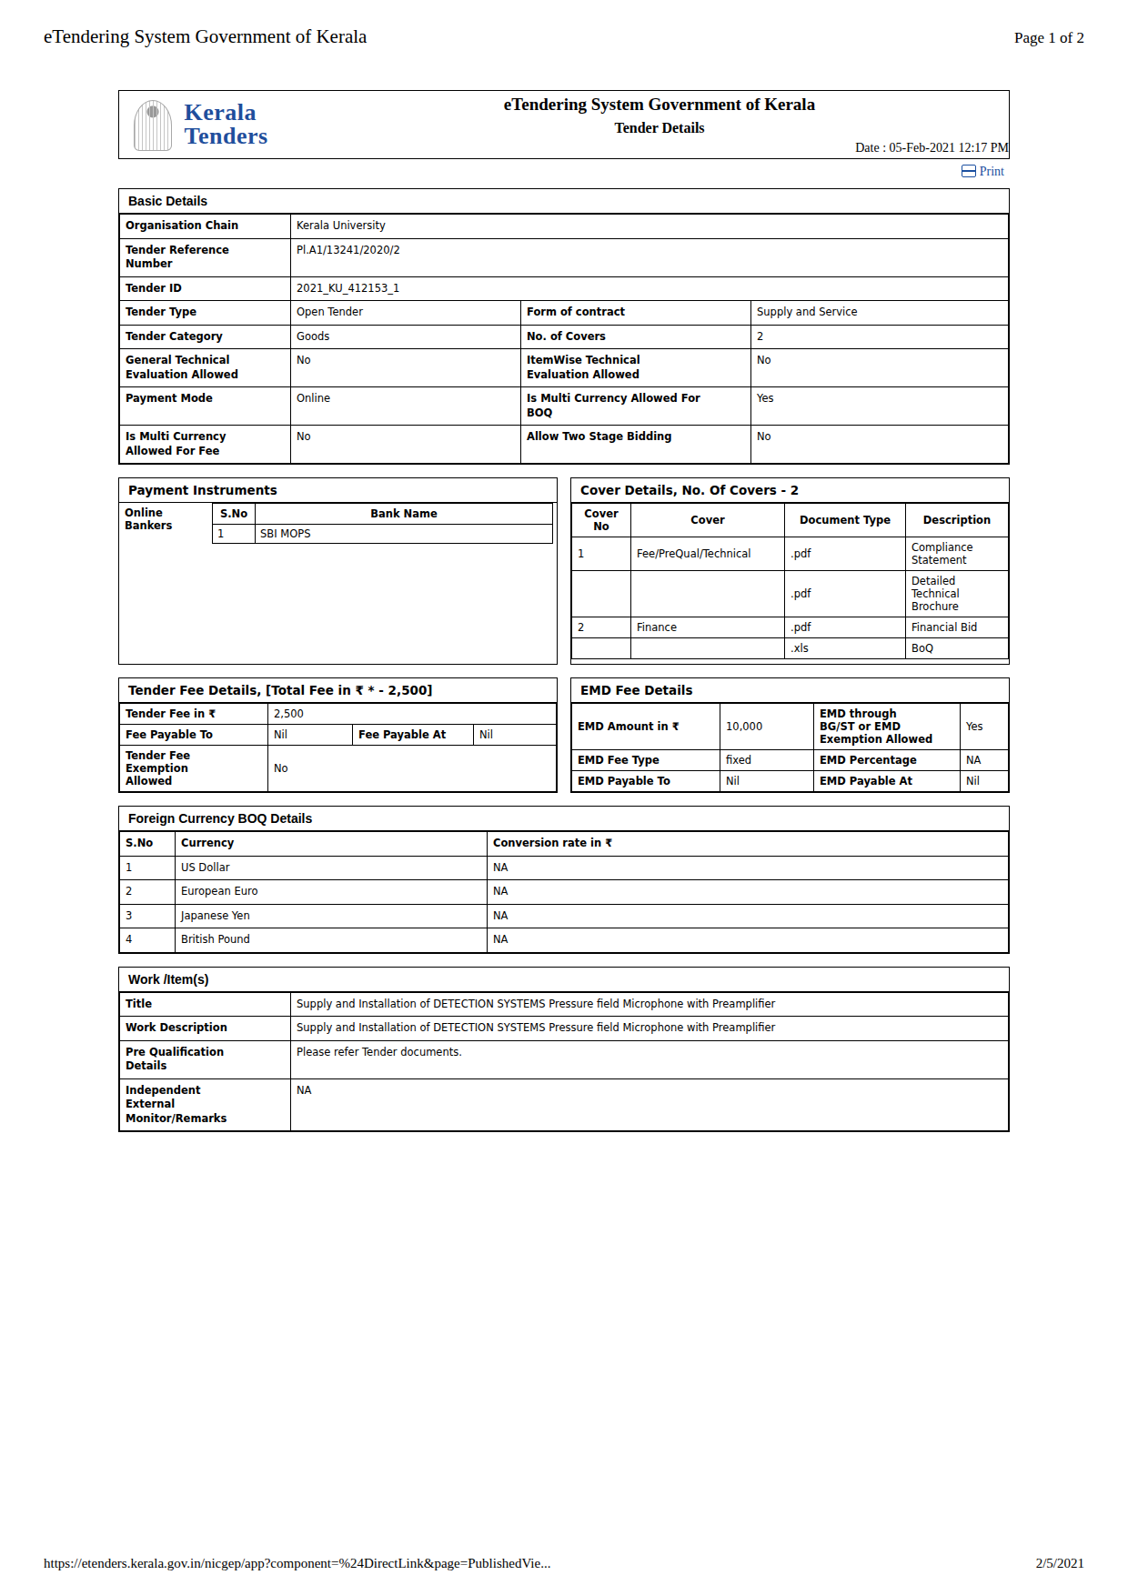eTendering System Government of Kerala
Page 1 of 2
| Kerala Tenders | eTendering System Government of Kerala |
| Tender Details |
| Date : 05-Feb-2021 12:17 PM |
Print
Basic Details
| Organisation Chain | Kerala University |
| Tender Reference Number | Pl.A1/13241/2020/2 |
| Tender ID | 2021_KU_412153_1 |
| Tender Type | Open Tender | Form of contract | Supply and Service |
| Tender Category | Goods | No. of Covers | 2 |
| General Technical Evaluation Allowed | No | ItemWise Technical Evaluation Allowed | No |
| Payment Mode | Online | Is Multi Currency Allowed For BOQ | Yes |
| Is Multi Currency Allowed For Fee | No | Allow Two Stage Bidding | No |
Payment Instruments
| Online Bankers | / S.No / Bank Name / / --- / --- / / 1 / SBI MOPS / |
Cover Details, No. Of Covers - 2
| Cover No | Cover | Document Type | Description |
| --- | --- | --- | --- |
| 1 | Fee/PreQual/Technical | .pdf | Compliance Statement |
| | | .pdf | Detailed Technical Brochure |
| 2 | Finance | .pdf | Financial Bid |
| | | .xls | BoQ |
Tender Fee Details, [Total Fee in ₹ * - 2,500]
| Tender Fee in ₹ | 2,500 |
| Fee Payable To | Nil | Fee Payable At | Nil |
| Tender Fee Exemption Allowed | No |
EMD Fee Details
| EMD Amount in ₹ | 10,000 | EMD through BG/ST or EMD Exemption Allowed | Yes |
| EMD Fee Type | fixed | EMD Percentage | NA |
| EMD Payable To | Nil | EMD Payable At | Nil |
Foreign Currency BOQ Details
| S.No | Currency | Conversion rate in ₹ |
| --- | --- | --- |
| 1 | US Dollar | NA |
| 2 | European Euro | NA |
| 3 | Japanese Yen | NA |
| 4 | British Pound | NA |
Work /Item(s)
| Title | Supply and Installation of DETECTION SYSTEMS Pressure field Microphone with Preamplifier |
| Work Description | Supply and Installation of DETECTION SYSTEMS Pressure field Microphone with Preamplifier |
| Pre Qualification Details | Please refer Tender documents. |
| Independent External Monitor/Remarks | NA |
https://etenders.kerala.gov.in/nicgep/app?component=%24DirectLink&page=PublishedVie...
2/5/2021